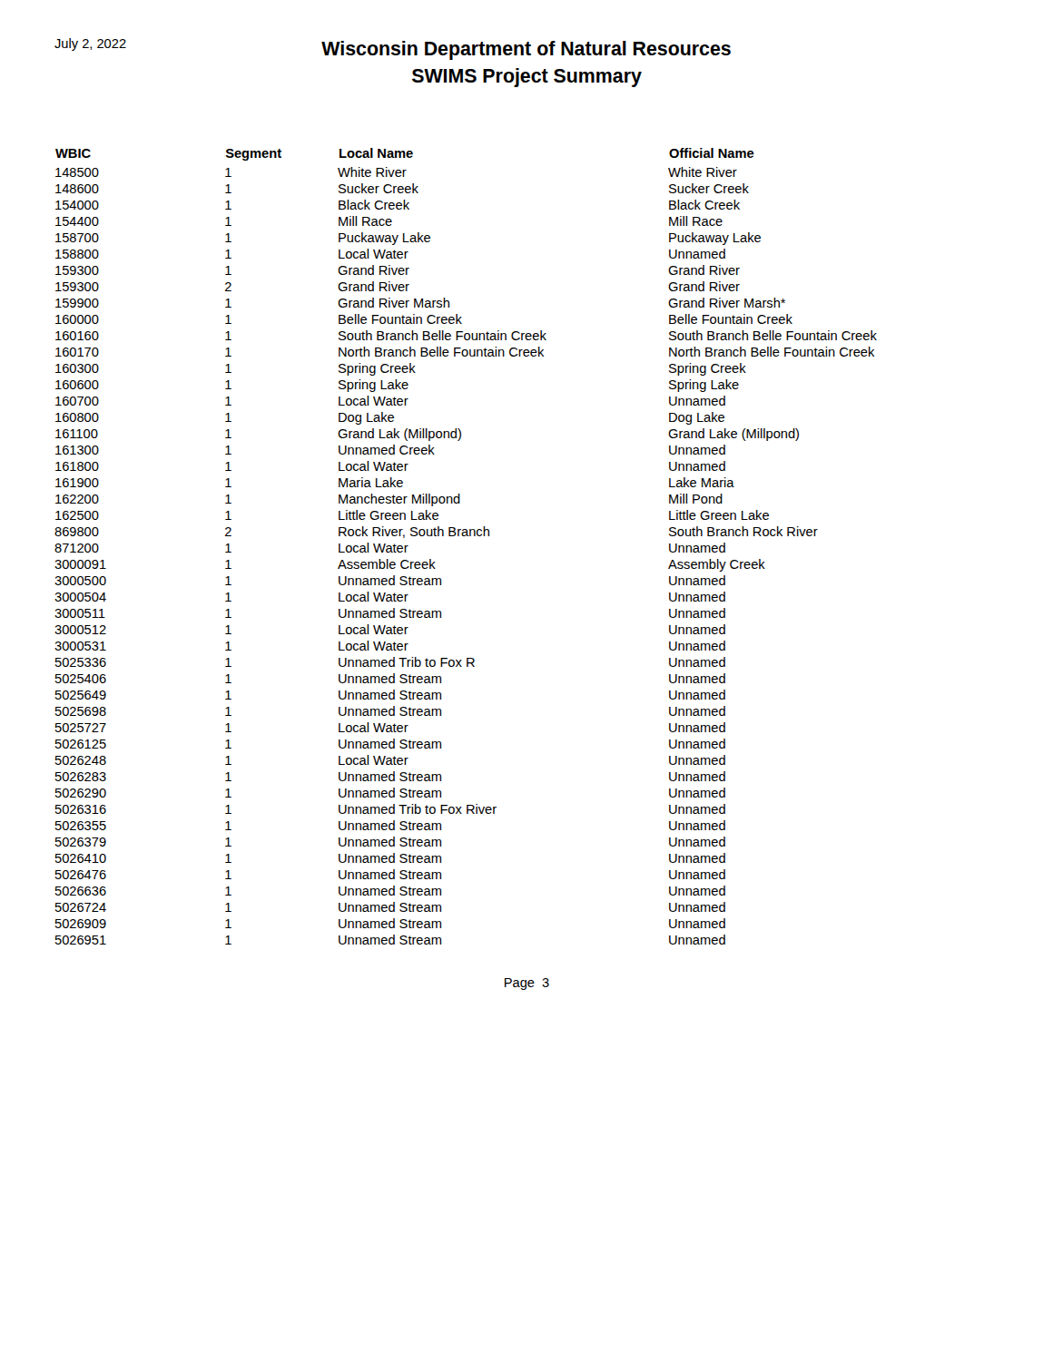July 2, 2022
Wisconsin Department of Natural Resources
SWIMS Project Summary
| WBIC | Segment | Local Name | Official Name |
| --- | --- | --- | --- |
| 148500 | 1 | White River | White River |
| 148600 | 1 | Sucker Creek | Sucker Creek |
| 154000 | 1 | Black Creek | Black Creek |
| 154400 | 1 | Mill Race | Mill Race |
| 158700 | 1 | Puckaway Lake | Puckaway Lake |
| 158800 | 1 | Local Water | Unnamed |
| 159300 | 1 | Grand River | Grand River |
| 159300 | 2 | Grand River | Grand River |
| 159900 | 1 | Grand River Marsh | Grand River Marsh* |
| 160000 | 1 | Belle Fountain Creek | Belle Fountain Creek |
| 160160 | 1 | South Branch Belle Fountain Creek | South Branch Belle Fountain Creek |
| 160170 | 1 | North Branch Belle Fountain Creek | North Branch Belle Fountain Creek |
| 160300 | 1 | Spring Creek | Spring Creek |
| 160600 | 1 | Spring Lake | Spring Lake |
| 160700 | 1 | Local Water | Unnamed |
| 160800 | 1 | Dog Lake | Dog Lake |
| 161100 | 1 | Grand Lak (Millpond) | Grand Lake (Millpond) |
| 161300 | 1 | Unnamed Creek | Unnamed |
| 161800 | 1 | Local Water | Unnamed |
| 161900 | 1 | Maria Lake | Lake Maria |
| 162200 | 1 | Manchester Millpond | Mill Pond |
| 162500 | 1 | Little Green Lake | Little Green Lake |
| 869800 | 2 | Rock River, South Branch | South Branch Rock River |
| 871200 | 1 | Local Water | Unnamed |
| 3000091 | 1 | Assemble Creek | Assembly Creek |
| 3000500 | 1 | Unnamed Stream | Unnamed |
| 3000504 | 1 | Local Water | Unnamed |
| 3000511 | 1 | Unnamed Stream | Unnamed |
| 3000512 | 1 | Local Water | Unnamed |
| 3000531 | 1 | Local Water | Unnamed |
| 5025336 | 1 | Unnamed Trib to Fox R | Unnamed |
| 5025406 | 1 | Unnamed Stream | Unnamed |
| 5025649 | 1 | Unnamed Stream | Unnamed |
| 5025698 | 1 | Unnamed Stream | Unnamed |
| 5025727 | 1 | Local Water | Unnamed |
| 5026125 | 1 | Unnamed Stream | Unnamed |
| 5026248 | 1 | Local Water | Unnamed |
| 5026283 | 1 | Unnamed Stream | Unnamed |
| 5026290 | 1 | Unnamed Stream | Unnamed |
| 5026316 | 1 | Unnamed Trib to Fox River | Unnamed |
| 5026355 | 1 | Unnamed Stream | Unnamed |
| 5026379 | 1 | Unnamed Stream | Unnamed |
| 5026410 | 1 | Unnamed Stream | Unnamed |
| 5026476 | 1 | Unnamed Stream | Unnamed |
| 5026636 | 1 | Unnamed Stream | Unnamed |
| 5026724 | 1 | Unnamed Stream | Unnamed |
| 5026909 | 1 | Unnamed Stream | Unnamed |
| 5026951 | 1 | Unnamed Stream | Unnamed |
Page 3